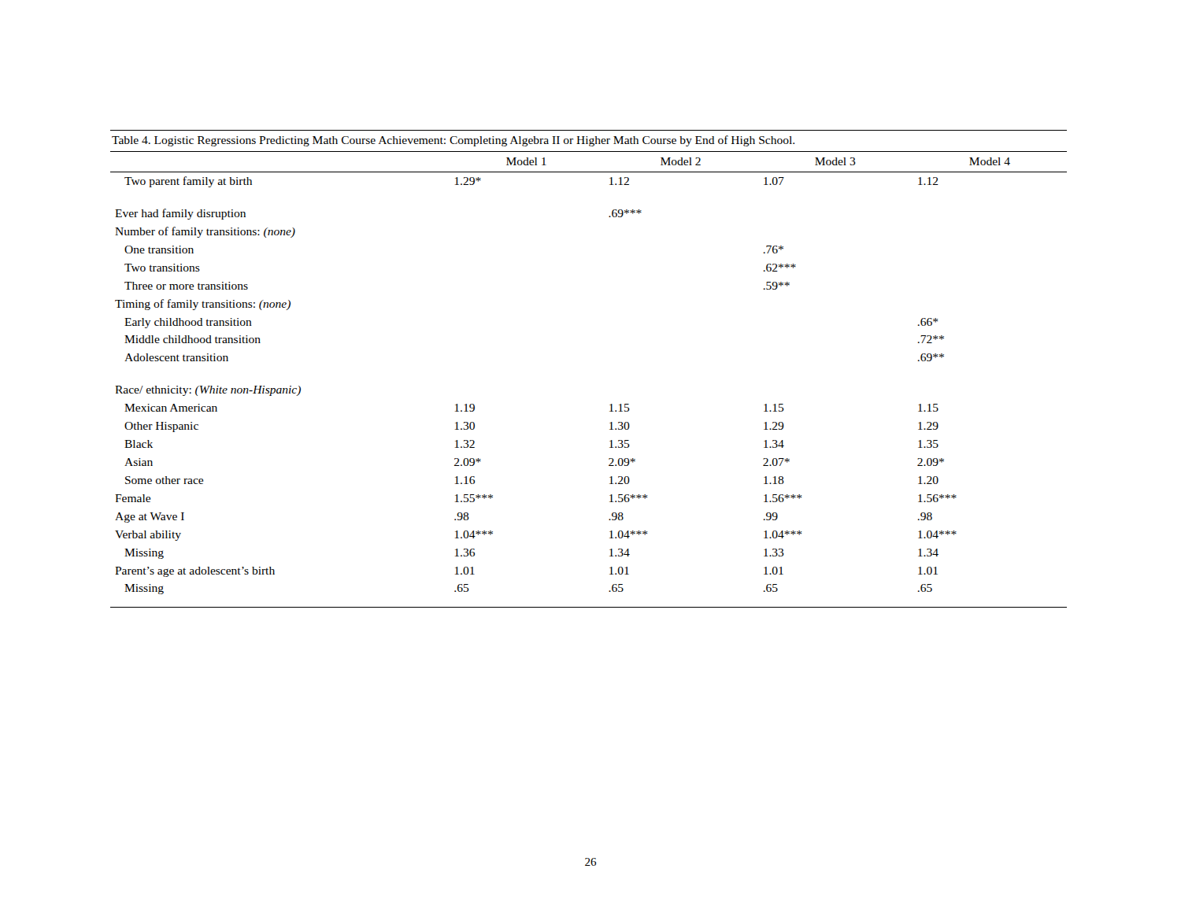Table 4. Logistic Regressions Predicting Math Course Achievement: Completing Algebra II or Higher Math Course by End of High School.
| | Model 1 | Model 2 | Model 3 | Model 4 |
| --- | --- | --- | --- | --- |
| Two parent family at birth | 1.29* | 1.12 | 1.07 | 1.12 |
| Ever had family disruption | | .69*** | | |
| Number of family transitions: (none) | | | | |
| One transition | | | .76* | |
| Two transitions | | | .62*** | |
| Three or more transitions | | | .59** | |
| Timing of family transitions: (none) | | | | |
| Early childhood transition | | | | .66* |
| Middle childhood transition | | | | .72** |
| Adolescent transition | | | | .69** |
| Race/ ethnicity: (White non-Hispanic) | | | | |
| Mexican American | 1.19 | 1.15 | 1.15 | 1.15 |
| Other Hispanic | 1.30 | 1.30 | 1.29 | 1.29 |
| Black | 1.32 | 1.35 | 1.34 | 1.35 |
| Asian | 2.09* | 2.09* | 2.07* | 2.09* |
| Some other race | 1.16 | 1.20 | 1.18 | 1.20 |
| Female | 1.55*** | 1.56*** | 1.56*** | 1.56*** |
| Age at Wave I | .98 | .98 | .99 | .98 |
| Verbal ability | 1.04*** | 1.04*** | 1.04*** | 1.04*** |
| Missing | 1.36 | 1.34 | 1.33 | 1.34 |
| Parent’s age at adolescent’s birth | 1.01 | 1.01 | 1.01 | 1.01 |
| Missing | .65 | .65 | .65 | .65 |
26